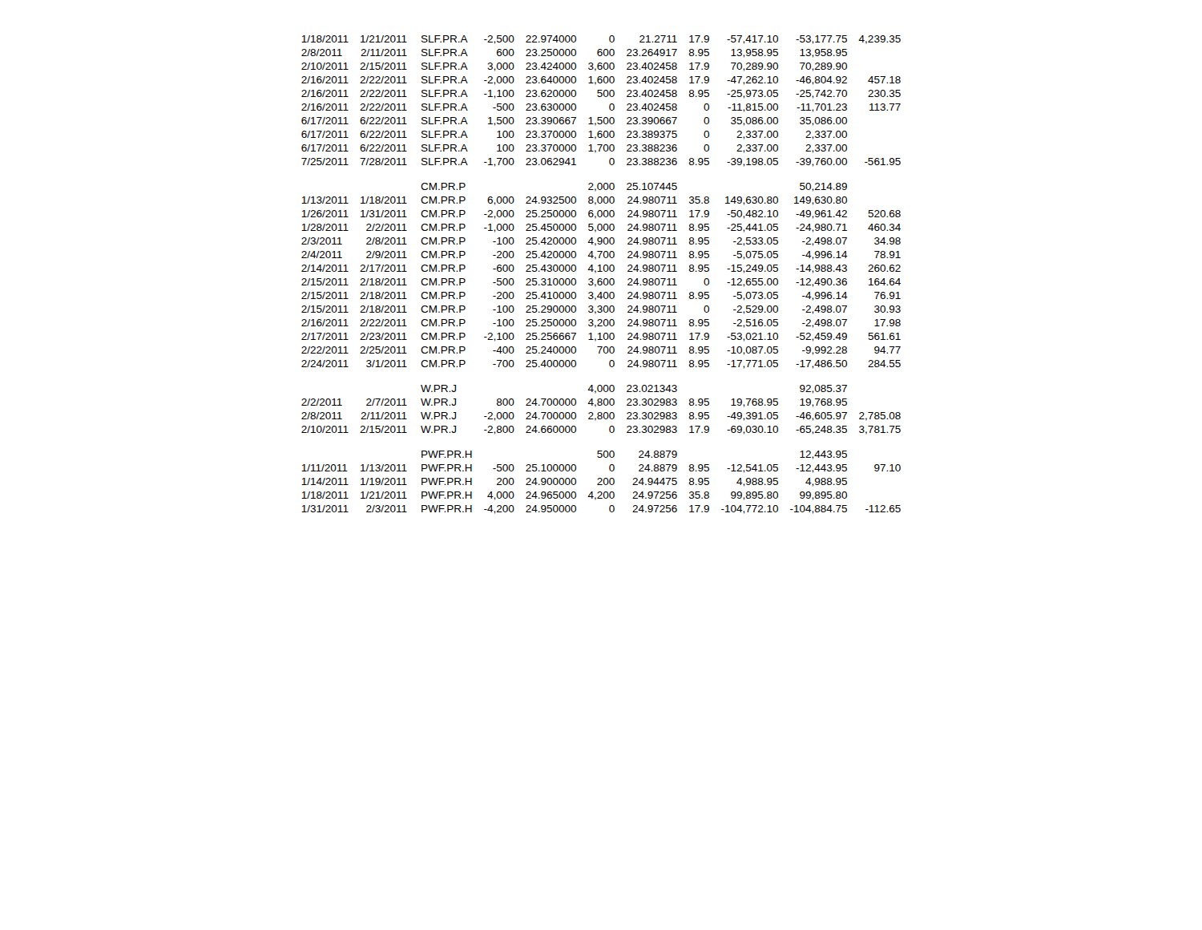| 1/18/2011 | 1/21/2011 | SLF.PR.A | -2,500 | 22.974000 | 0 | 21.2711 | 17.9 | -57,417.10 | -53,177.75 | 4,239.35 |
| 2/8/2011 | 2/11/2011 | SLF.PR.A | 600 | 23.250000 | 600 | 23.264917 | 8.95 | 13,958.95 | 13,958.95 | |
| 2/10/2011 | 2/15/2011 | SLF.PR.A | 3,000 | 23.424000 | 3,600 | 23.402458 | 17.9 | 70,289.90 | 70,289.90 | |
| 2/16/2011 | 2/22/2011 | SLF.PR.A | -2,000 | 23.640000 | 1,600 | 23.402458 | 17.9 | -47,262.10 | -46,804.92 | 457.18 |
| 2/16/2011 | 2/22/2011 | SLF.PR.A | -1,100 | 23.620000 | 500 | 23.402458 | 8.95 | -25,973.05 | -25,742.70 | 230.35 |
| 2/16/2011 | 2/22/2011 | SLF.PR.A | -500 | 23.630000 | 0 | 23.402458 | 0 | -11,815.00 | -11,701.23 | 113.77 |
| 6/17/2011 | 6/22/2011 | SLF.PR.A | 1,500 | 23.390667 | 1,500 | 23.390667 | 0 | 35,086.00 | 35,086.00 | |
| 6/17/2011 | 6/22/2011 | SLF.PR.A | 100 | 23.370000 | 1,600 | 23.389375 | 0 | 2,337.00 | 2,337.00 | |
| 6/17/2011 | 6/22/2011 | SLF.PR.A | 100 | 23.370000 | 1,700 | 23.388236 | 0 | 2,337.00 | 2,337.00 | |
| 7/25/2011 | 7/28/2011 | SLF.PR.A | -1,700 | 23.062941 | 0 | 23.388236 | 8.95 | -39,198.05 | -39,760.00 | -561.95 |
| | | CM.PR.P | | | 2,000 | 25.107445 | | | 50,214.89 | |
| 1/13/2011 | 1/18/2011 | CM.PR.P | 6,000 | 24.932500 | 8,000 | 24.980711 | 35.8 | 149,630.80 | 149,630.80 | |
| 1/26/2011 | 1/31/2011 | CM.PR.P | -2,000 | 25.250000 | 6,000 | 24.980711 | 17.9 | -50,482.10 | -49,961.42 | 520.68 |
| 1/28/2011 | 2/2/2011 | CM.PR.P | -1,000 | 25.450000 | 5,000 | 24.980711 | 8.95 | -25,441.05 | -24,980.71 | 460.34 |
| 2/3/2011 | 2/8/2011 | CM.PR.P | -100 | 25.420000 | 4,900 | 24.980711 | 8.95 | -2,533.05 | -2,498.07 | 34.98 |
| 2/4/2011 | 2/9/2011 | CM.PR.P | -200 | 25.420000 | 4,700 | 24.980711 | 8.95 | -5,075.05 | -4,996.14 | 78.91 |
| 2/14/2011 | 2/17/2011 | CM.PR.P | -600 | 25.430000 | 4,100 | 24.980711 | 8.95 | -15,249.05 | -14,988.43 | 260.62 |
| 2/15/2011 | 2/18/2011 | CM.PR.P | -500 | 25.310000 | 3,600 | 24.980711 | 0 | -12,655.00 | -12,490.36 | 164.64 |
| 2/15/2011 | 2/18/2011 | CM.PR.P | -200 | 25.410000 | 3,400 | 24.980711 | 8.95 | -5,073.05 | -4,996.14 | 76.91 |
| 2/15/2011 | 2/18/2011 | CM.PR.P | -100 | 25.290000 | 3,300 | 24.980711 | 0 | -2,529.00 | -2,498.07 | 30.93 |
| 2/16/2011 | 2/22/2011 | CM.PR.P | -100 | 25.250000 | 3,200 | 24.980711 | 8.95 | -2,516.05 | -2,498.07 | 17.98 |
| 2/17/2011 | 2/23/2011 | CM.PR.P | -2,100 | 25.256667 | 1,100 | 24.980711 | 17.9 | -53,021.10 | -52,459.49 | 561.61 |
| 2/22/2011 | 2/25/2011 | CM.PR.P | -400 | 25.240000 | 700 | 24.980711 | 8.95 | -10,087.05 | -9,992.28 | 94.77 |
| 2/24/2011 | 3/1/2011 | CM.PR.P | -700 | 25.400000 | 0 | 24.980711 | 8.95 | -17,771.05 | -17,486.50 | 284.55 |
| | | W.PR.J | | | 4,000 | 23.021343 | | | 92,085.37 | |
| 2/2/2011 | 2/7/2011 | W.PR.J | 800 | 24.700000 | 4,800 | 23.302983 | 8.95 | 19,768.95 | 19,768.95 | |
| 2/8/2011 | 2/11/2011 | W.PR.J | -2,000 | 24.700000 | 2,800 | 23.302983 | 8.95 | -49,391.05 | -46,605.97 | 2,785.08 |
| 2/10/2011 | 2/15/2011 | W.PR.J | -2,800 | 24.660000 | 0 | 23.302983 | 17.9 | -69,030.10 | -65,248.35 | 3,781.75 |
| | | PWF.PR.H | | | 500 | 24.8879 | | | 12,443.95 | |
| 1/11/2011 | 1/13/2011 | PWF.PR.H | -500 | 25.100000 | 0 | 24.8879 | 8.95 | -12,541.05 | -12,443.95 | 97.10 |
| 1/14/2011 | 1/19/2011 | PWF.PR.H | 200 | 24.900000 | 200 | 24.94475 | 8.95 | 4,988.95 | 4,988.95 | |
| 1/18/2011 | 1/21/2011 | PWF.PR.H | 4,000 | 24.965000 | 4,200 | 24.97256 | 35.8 | 99,895.80 | 99,895.80 | |
| 1/31/2011 | 2/3/2011 | PWF.PR.H | -4,200 | 24.950000 | 0 | 24.97256 | 17.9 | -104,772.10 | -104,884.75 | -112.65 |